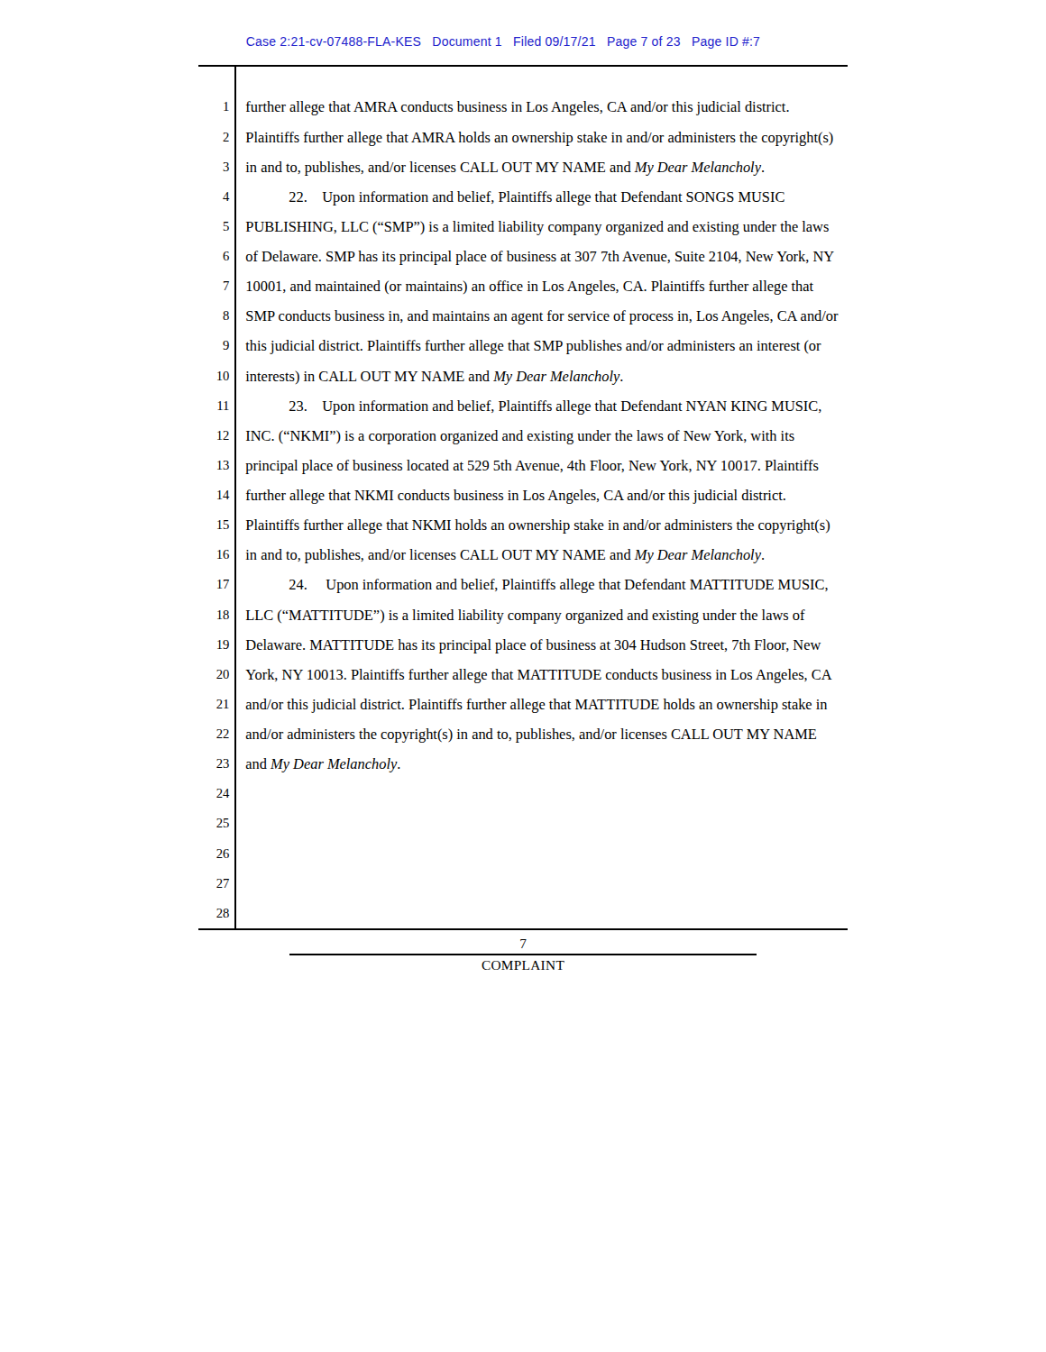Case 2:21-cv-07488-FLA-KES Document 1 Filed 09/17/21 Page 7 of 23 Page ID #:7
1
2
3
4
5
6
7
8
9
10
11
12
13
14
15
16
17
18
19
20
21
22
23
24
25
26
27
28
further allege that AMRA conducts business in Los Angeles, CA and/or this judicial district. Plaintiffs further allege that AMRA holds an ownership stake in and/or administers the copyright(s) in and to, publishes, and/or licenses CALL OUT MY NAME and My Dear Melancholy.
22. Upon information and belief, Plaintiffs allege that Defendant SONGS MUSIC PUBLISHING, LLC (“SMP”) is a limited liability company organized and existing under the laws of Delaware. SMP has its principal place of business at 307 7th Avenue, Suite 2104, New York, NY 10001, and maintained (or maintains) an office in Los Angeles, CA. Plaintiffs further allege that SMP conducts business in, and maintains an agent for service of process in, Los Angeles, CA and/or this judicial district. Plaintiffs further allege that SMP publishes and/or administers an interest (or interests) in CALL OUT MY NAME and My Dear Melancholy.
23. Upon information and belief, Plaintiffs allege that Defendant NYAN KING MUSIC, INC. (“NKMI”) is a corporation organized and existing under the laws of New York, with its principal place of business located at 529 5th Avenue, 4th Floor, New York, NY 10017. Plaintiffs further allege that NKMI conducts business in Los Angeles, CA and/or this judicial district. Plaintiffs further allege that NKMI holds an ownership stake in and/or administers the copyright(s) in and to, publishes, and/or licenses CALL OUT MY NAME and My Dear Melancholy.
24. Upon information and belief, Plaintiffs allege that Defendant MATTITUDE MUSIC, LLC (“MATTITUDE”) is a limited liability company organized and existing under the laws of Delaware. MATTITUDE has its principal place of business at 304 Hudson Street, 7th Floor, New York, NY 10013. Plaintiffs further allege that MATTITUDE conducts business in Los Angeles, CA and/or this judicial district. Plaintiffs further allege that MATTITUDE holds an ownership stake in and/or administers the copyright(s) in and to, publishes, and/or licenses CALL OUT MY NAME and My Dear Melancholy.
7
COMPLAINT